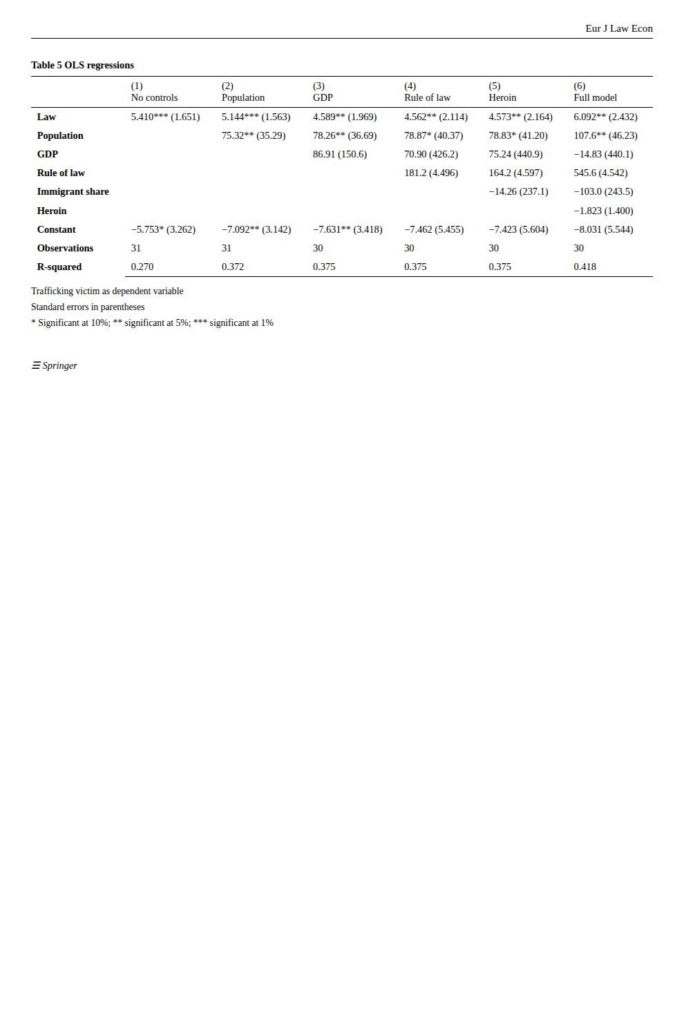Eur J Law Econ
Table 5 OLS regressions
| | (1) No controls | (2) Population | (3) GDP | (4) Rule of law | (5) Heroin | (6) Full model |
| --- | --- | --- | --- | --- | --- | --- |
| Law | 5.410*** (1.651) | 5.144*** (1.563) | 4.589** (1.969) | 4.562** (2.114) | 4.573** (2.164) | 6.092** (2.432) |
| Population | | 75.32** (35.29) | 78.26** (36.69) | 78.87* (40.37) | 78.83* (41.20) | 107.6** (46.23) |
| GDP | | | 86.91 (150.6) | 70.90 (426.2) | 75.24 (440.9) | −14.83 (440.1) |
| Rule of law | | | | 181.2 (4.496) | 164.2 (4.597) | 545.6 (4.542) |
| Immigrant share | | | | | −14.26 (237.1) | −103.0 (243.5) |
| Heroin | | | | | | −1.823 (1.400) |
| Constant | −5.753* (3.262) | −7.092** (3.142) | −7.631** (3.418) | −7.462 (5.455) | −7.423 (5.604) | −8.031 (5.544) |
| Observations | 31 | 31 | 30 | 30 | 30 | 30 |
| R-squared | 0.270 | 0.372 | 0.375 | 0.375 | 0.375 | 0.418 |
Trafficking victim as dependent variable
Standard errors in parentheses
* Significant at 10%; ** significant at 5%; *** significant at 1%
☰ Springer